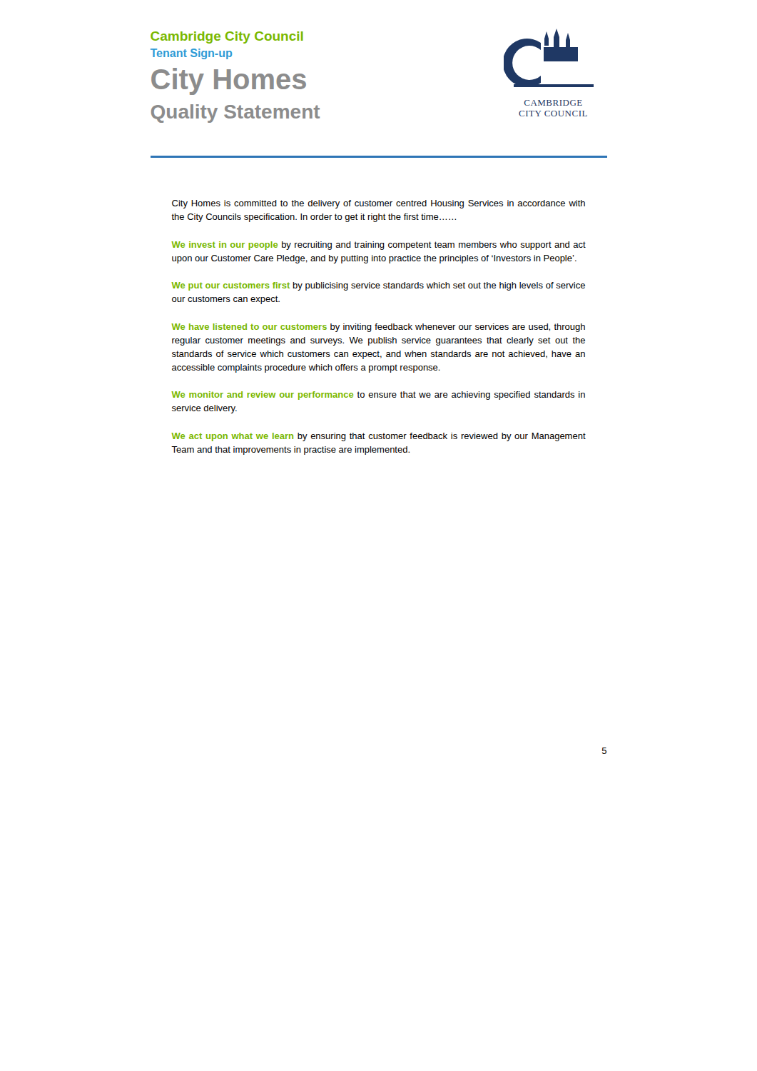Cambridge City Council
Tenant Sign-up
City Homes
Quality Statement
CAMBRIDGE
CITY COUNCIL
City Homes is committed to the delivery of customer centred Housing Services in accordance with the City Councils specification. In order to get it right the first time……
We invest in our people by recruiting and training competent team members who support and act upon our Customer Care Pledge, and by putting into practice the principles of ‘Investors in People’.
We put our customers first by publicising service standards which set out the high levels of service our customers can expect.
We have listened to our customers by inviting feedback whenever our services are used, through regular customer meetings and surveys. We publish service guarantees that clearly set out the standards of service which customers can expect, and when standards are not achieved, have an accessible complaints procedure which offers a prompt response.
We monitor and review our performance to ensure that we are achieving specified standards in service delivery.
We act upon what we learn by ensuring that customer feedback is reviewed by our Management Team and that improvements in practise are implemented.
5